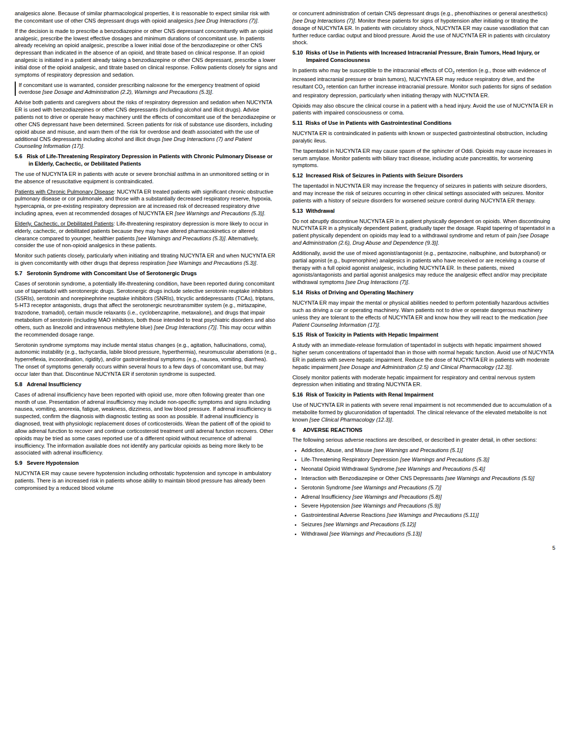analgesics alone. Because of similar pharmacological properties, it is reasonable to expect similar risk with the concomitant use of other CNS depressant drugs with opioid analgesics [see Drug Interactions (7)].
If the decision is made to prescribe a benzodiazepine or other CNS depressant concomitantly with an opioid analgesic, prescribe the lowest effective dosages and minimum durations of concomitant use. In patients already receiving an opioid analgesic, prescribe a lower initial dose of the benzodiazepine or other CNS depressant than indicated in the absence of an opioid, and titrate based on clinical response. If an opioid analgesic is initiated in a patient already taking a benzodiazepine or other CNS depressant, prescribe a lower initial dose of the opioid analgesic, and titrate based on clinical response. Follow patients closely for signs and symptoms of respiratory depression and sedation.
If concomitant use is warranted, consider prescribing naloxone for the emergency treatment of opioid overdose [see Dosage and Administration (2.2), Warnings and Precautions (5.3)].
Advise both patients and caregivers about the risks of respiratory depression and sedation when NUCYNTA ER is used with benzodiazepines or other CNS depressants (including alcohol and illicit drugs). Advise patients not to drive or operate heavy machinery until the effects of concomitant use of the benzodiazepine or other CNS depressant have been determined. Screen patients for risk of substance use disorders, including opioid abuse and misuse, and warn them of the risk for overdose and death associated with the use of additional CNS depressants including alcohol and illicit drugs [see Drug Interactions (7) and Patient Counseling Information (17)].
5.6 Risk of Life-Threatening Respiratory Depression in Patients with Chronic Pulmonary Disease or in Elderly, Cachectic, or Debilitated Patients
The use of NUCYNTA ER in patients with acute or severe bronchial asthma in an unmonitored setting or in the absence of resuscitative equipment is contraindicated.
Patients with Chronic Pulmonary Disease: NUCYNTA ER treated patients with significant chronic obstructive pulmonary disease or cor pulmonale, and those with a substantially decreased respiratory reserve, hypoxia, hypercapnia, or pre-existing respiratory depression are at increased risk of decreased respiratory drive including apnea, even at recommended dosages of NUCYNTA ER [see Warnings and Precautions (5.3)].
Elderly, Cachectic, or Debilitated Patients: Life-threatening respiratory depression is more likely to occur in elderly, cachectic, or debilitated patients because they may have altered pharmacokinetics or altered clearance compared to younger, healthier patients [see Warnings and Precautions (5.3)]. Alternatively, consider the use of non-opioid analgesics in these patients.
Monitor such patients closely, particularly when initiating and titrating NUCYNTA ER and when NUCYNTA ER is given concomitantly with other drugs that depress respiration [see Warnings and Precautions (5.3)].
5.7 Serotonin Syndrome with Concomitant Use of Serotonergic Drugs
Cases of serotonin syndrome, a potentially life-threatening condition, have been reported during concomitant use of tapentadol with serotonergic drugs. Serotonergic drugs include selective serotonin reuptake inhibitors (SSRIs), serotonin and norepinephrine reuptake inhibitors (SNRIs), tricyclic antidepressants (TCAs), triptans, 5-HT3 receptor antagonists, drugs that affect the serotonergic neurotransmitter system (e.g., mirtazapine, trazodone, tramadol), certain muscle relaxants (i.e., cyclobenzaprine, metaxalone), and drugs that impair metabolism of serotonin (including MAO inhibitors, both those intended to treat psychiatric disorders and also others, such as linezolid and intravenous methylene blue) [see Drug Interactions (7)]. This may occur within the recommended dosage range.
Serotonin syndrome symptoms may include mental status changes (e.g., agitation, hallucinations, coma), autonomic instability (e.g., tachycardia, labile blood pressure, hyperthermia), neuromuscular aberrations (e.g., hyperreflexia, incoordination, rigidity), and/or gastrointestinal symptoms (e.g., nausea, vomiting, diarrhea). The onset of symptoms generally occurs within several hours to a few days of concomitant use, but may occur later than that. Discontinue NUCYNTA ER if serotonin syndrome is suspected.
5.8 Adrenal Insufficiency
Cases of adrenal insufficiency have been reported with opioid use, more often following greater than one month of use. Presentation of adrenal insufficiency may include non-specific symptoms and signs including nausea, vomiting, anorexia, fatigue, weakness, dizziness, and low blood pressure. If adrenal insufficiency is suspected, confirm the diagnosis with diagnostic testing as soon as possible. If adrenal insufficiency is diagnosed, treat with physiologic replacement doses of corticosteroids. Wean the patient off of the opioid to allow adrenal function to recover and continue corticosteroid treatment until adrenal function recovers. Other opioids may be tried as some cases reported use of a different opioid without recurrence of adrenal insufficiency. The information available does not identify any particular opioids as being more likely to be associated with adrenal insufficiency.
5.9 Severe Hypotension
NUCYNTA ER may cause severe hypotension including orthostatic hypotension and syncope in ambulatory patients. There is an increased risk in patients whose ability to maintain blood pressure has already been compromised by a reduced blood volume
or concurrent administration of certain CNS depressant drugs (e.g., phenothiazines or general anesthetics) [see Drug Interactions (7)]. Monitor these patients for signs of hypotension after initiating or titrating the dosage of NUCYNTA ER. In patients with circulatory shock, NUCYNTA ER may cause vasodilation that can further reduce cardiac output and blood pressure. Avoid the use of NUCYNTA ER in patients with circulatory shock.
5.10 Risks of Use in Patients with Increased Intracranial Pressure, Brain Tumors, Head Injury, or Impaired Consciousness
In patients who may be susceptible to the intracranial effects of CO2 retention (e.g., those with evidence of increased intracranial pressure or brain tumors), NUCYNTA ER may reduce respiratory drive, and the resultant CO2 retention can further increase intracranial pressure. Monitor such patients for signs of sedation and respiratory depression, particularly when initiating therapy with NUCYNTA ER.
Opioids may also obscure the clinical course in a patient with a head injury. Avoid the use of NUCYNTA ER in patients with impaired consciousness or coma.
5.11 Risks of Use in Patients with Gastrointestinal Conditions
NUCYNTA ER is contraindicated in patients with known or suspected gastrointestinal obstruction, including paralytic ileus.
The tapentadol in NUCYNTA ER may cause spasm of the sphincter of Oddi. Opioids may cause increases in serum amylase. Monitor patients with biliary tract disease, including acute pancreatitis, for worsening symptoms.
5.12 Increased Risk of Seizures in Patients with Seizure Disorders
The tapentadol in NUCYNTA ER may increase the frequency of seizures in patients with seizure disorders, and may increase the risk of seizures occurring in other clinical settings associated with seizures. Monitor patients with a history of seizure disorders for worsened seizure control during NUCYNTA ER therapy.
5.13 Withdrawal
Do not abruptly discontinue NUCYNTA ER in a patient physically dependent on opioids. When discontinuing NUCYNTA ER in a physically dependent patient, gradually taper the dosage. Rapid tapering of tapentadol in a patient physically dependent on opioids may lead to a withdrawal syndrome and return of pain [see Dosage and Administration (2.6), Drug Abuse and Dependence (9.3)].
Additionally, avoid the use of mixed agonist/antagonist (e.g., pentazocine, nalbuphine, and butorphanol) or partial agonist (e.g., buprenorphine) analgesics in patients who have received or are receiving a course of therapy with a full opioid agonist analgesic, including NUCYNTA ER. In these patients, mixed agonists/antagonists and partial agonist analgesics may reduce the analgesic effect and/or may precipitate withdrawal symptoms [see Drug Interactions (7)].
5.14 Risks of Driving and Operating Machinery
NUCYNTA ER may impair the mental or physical abilities needed to perform potentially hazardous activities such as driving a car or operating machinery. Warn patients not to drive or operate dangerous machinery unless they are tolerant to the effects of NUCYNTA ER and know how they will react to the medication [see Patient Counseling Information (17)].
5.15 Risk of Toxicity in Patients with Hepatic Impairment
A study with an immediate-release formulation of tapentadol in subjects with hepatic impairment showed higher serum concentrations of tapentadol than in those with normal hepatic function. Avoid use of NUCYNTA ER in patients with severe hepatic impairment. Reduce the dose of NUCYNTA ER in patients with moderate hepatic impairment [see Dosage and Administration (2.5) and Clinical Pharmacology (12.3)].
Closely monitor patients with moderate hepatic impairment for respiratory and central nervous system depression when initiating and titrating NUCYNTA ER.
5.16 Risk of Toxicity in Patients with Renal Impairment
Use of NUCYNTA ER in patients with severe renal impairment is not recommended due to accumulation of a metabolite formed by glucuronidation of tapentadol. The clinical relevance of the elevated metabolite is not known [see Clinical Pharmacology (12.3)].
6 ADVERSE REACTIONS
The following serious adverse reactions are described, or described in greater detail, in other sections:
Addiction, Abuse, and Misuse [see Warnings and Precautions (5.1)]
Life-Threatening Respiratory Depression [see Warnings and Precautions (5.3)]
Neonatal Opioid Withdrawal Syndrome [see Warnings and Precautions (5.4)]
Interaction with Benzodiazepine or Other CNS Depressants [see Warnings and Precautions (5.5)]
Serotonin Syndrome [see Warnings and Precautions (5.7)]
Adrenal Insufficiency [see Warnings and Precautions (5.8)]
Severe Hypotension [see Warnings and Precautions (5.9)]
Gastrointestinal Adverse Reactions [see Warnings and Precautions (5.11)]
Seizures [see Warnings and Precautions (5.12)]
Withdrawal [see Warnings and Precautions (5.13)]
5